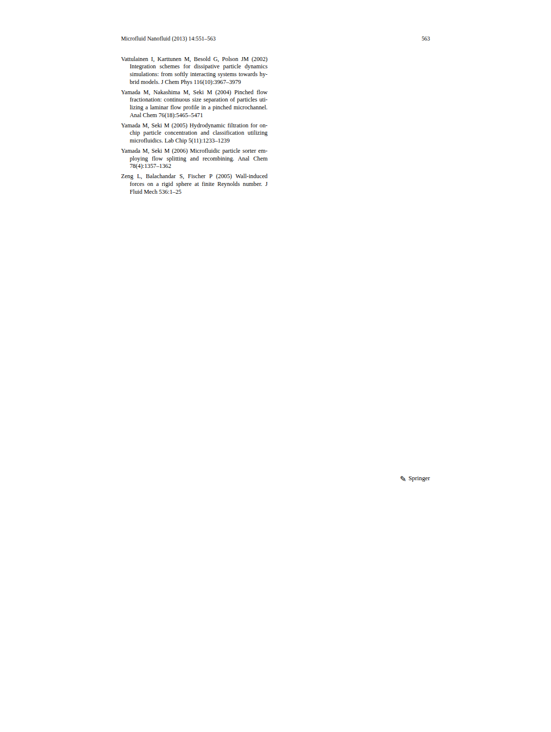Microfluid Nanofluid (2013) 14:551–563 563
Vattulainen I, Karttunen M, Besold G, Polson JM (2002) Integration schemes for dissipative particle dynamics simulations: from softly interacting systems towards hybrid models. J Chem Phys 116(10):3967–3979
Yamada M, Nakashima M, Seki M (2004) Pinched flow fractionation: continuous size separation of particles utilizing a laminar flow profile in a pinched microchannel. Anal Chem 76(18):5465–5471
Yamada M, Seki M (2005) Hydrodynamic filtration for on-chip particle concentration and classification utilizing microfluidics. Lab Chip 5(11):1233–1239
Yamada M, Seki M (2006) Microfluidic particle sorter employing flow splitting and recombining. Anal Chem 78(4):1357–1362
Zeng L, Balachandar S, Fischer P (2005) Wall-induced forces on a rigid sphere at finite Reynolds number. J Fluid Mech 536:1–25
✎ Springer